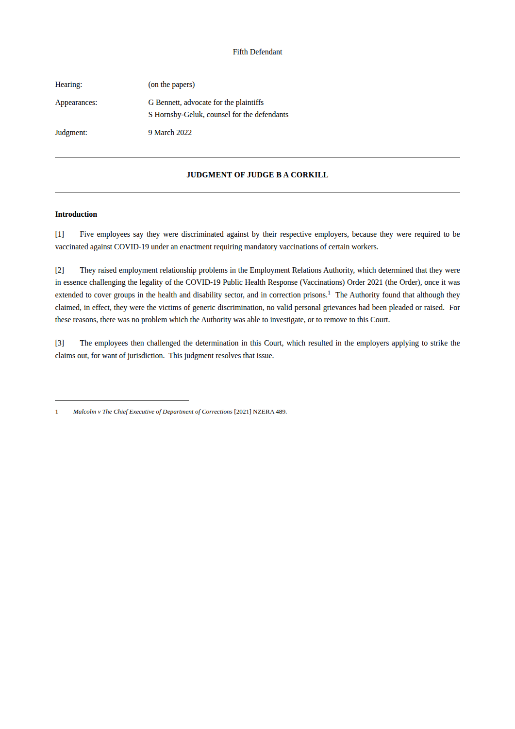Fifth Defendant
| Hearing: | (on the papers) |
| Appearances: | G Bennett, advocate for the plaintiffs S Hornsby-Geluk, counsel for the defendants |
| Judgment: | 9 March 2022 |
JUDGMENT OF JUDGE B A CORKILL
Introduction
[1] Five employees say they were discriminated against by their respective employers, because they were required to be vaccinated against COVID-19 under an enactment requiring mandatory vaccinations of certain workers.
[2] They raised employment relationship problems in the Employment Relations Authority, which determined that they were in essence challenging the legality of the COVID-19 Public Health Response (Vaccinations) Order 2021 (the Order), once it was extended to cover groups in the health and disability sector, and in correction prisons.1 The Authority found that although they claimed, in effect, they were the victims of generic discrimination, no valid personal grievances had been pleaded or raised. For these reasons, there was no problem which the Authority was able to investigate, or to remove to this Court.
[3] The employees then challenged the determination in this Court, which resulted in the employers applying to strike the claims out, for want of jurisdiction. This judgment resolves that issue.
1 Malcolm v The Chief Executive of Department of Corrections [2021] NZERA 489.